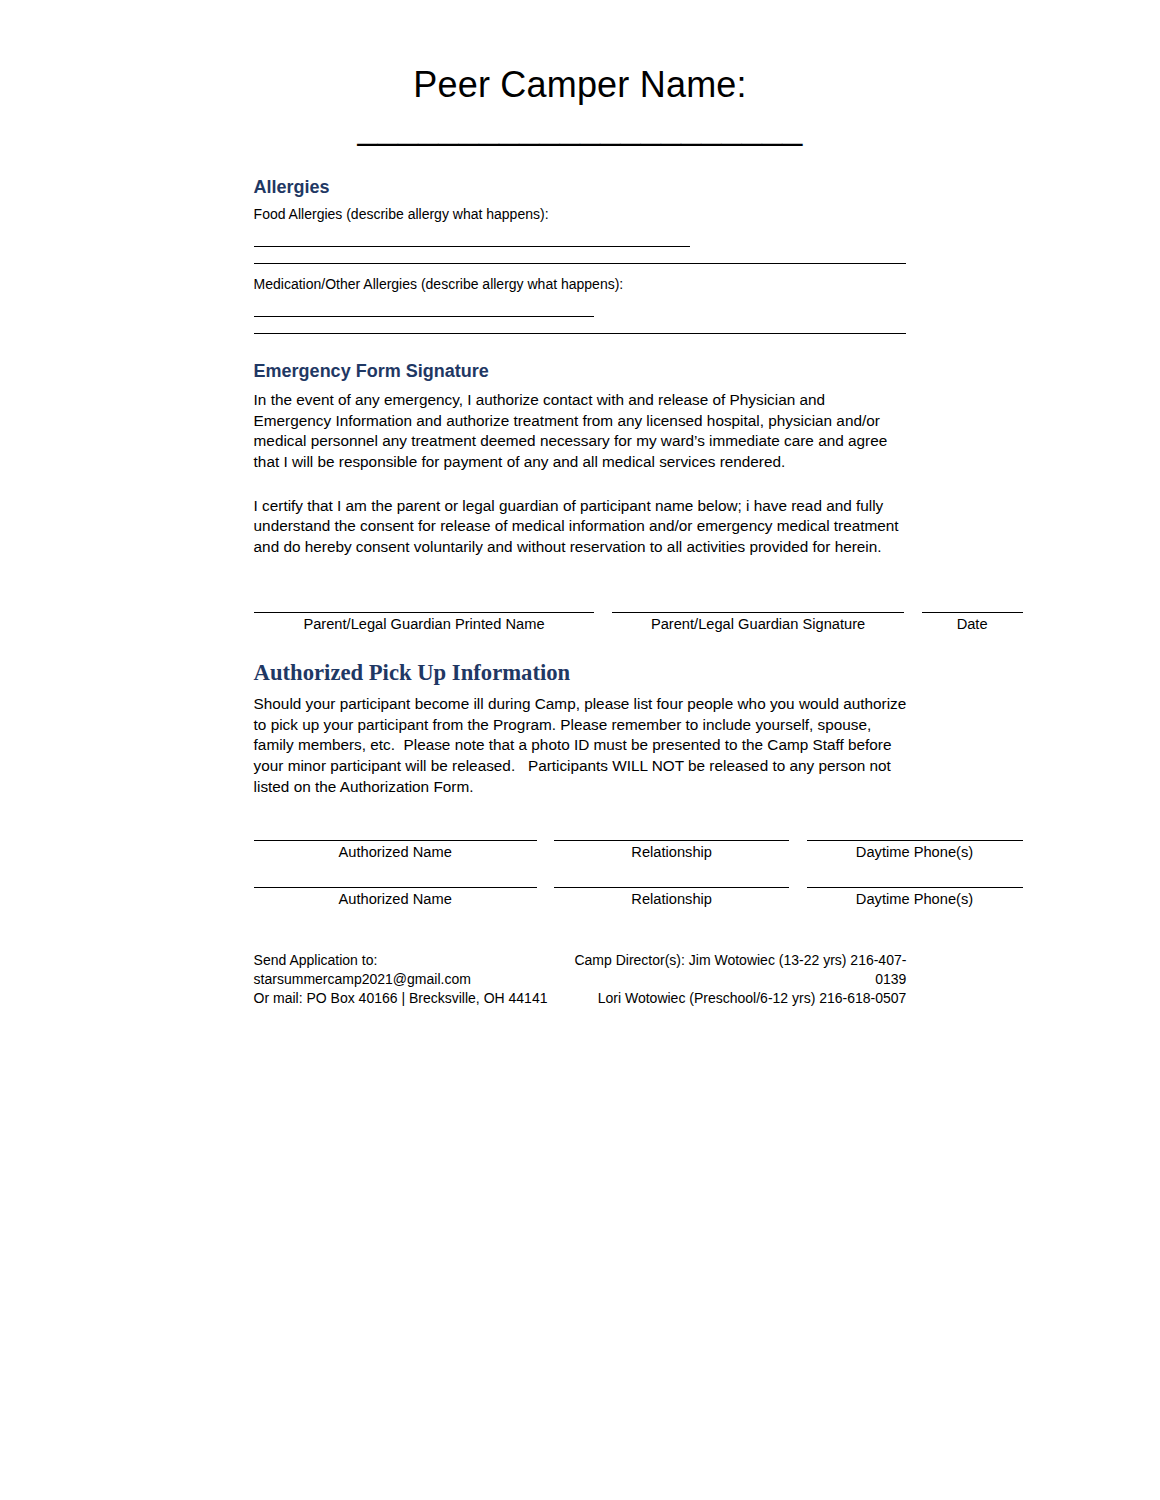Peer Camper Name: ______________________
Allergies
Food Allergies (describe allergy what happens):
Medication/Other Allergies (describe allergy what happens):
Emergency Form Signature
In the event of any emergency, I authorize contact with and release of Physician and Emergency Information and authorize treatment from any licensed hospital, physician and/or medical personnel any treatment deemed necessary for my ward’s immediate care and agree that I will be responsible for payment of any and all medical services rendered.
I certify that I am the parent or legal guardian of participant name below; i have read and fully understand the consent for release of medical information and/or emergency medical treatment and do hereby consent voluntarily and without reservation to all activities provided for herein.
Parent/Legal Guardian Printed Name
Parent/Legal Guardian Signature
Date
Authorized Pick Up Information
Should your participant become ill during Camp, please list four people who you would authorize to pick up your participant from the Program. Please remember to include yourself, spouse, family members, etc. Please note that a photo ID must be presented to the Camp Staff before your minor participant will be released. Participants WILL NOT be released to any person not listed on the Authorization Form.
Authorized Name
Relationship
Daytime Phone(s)
Authorized Name
Relationship
Daytime Phone(s)
Send Application to: starsummercamp2021@gmail.com
Or mail: PO Box 40166 | Brecksville, OH 44141
Camp Director(s): Jim Wotowiec (13-22 yrs) 216-407-0139
Lori Wotowiec (Preschool/6-12 yrs) 216-618-0507